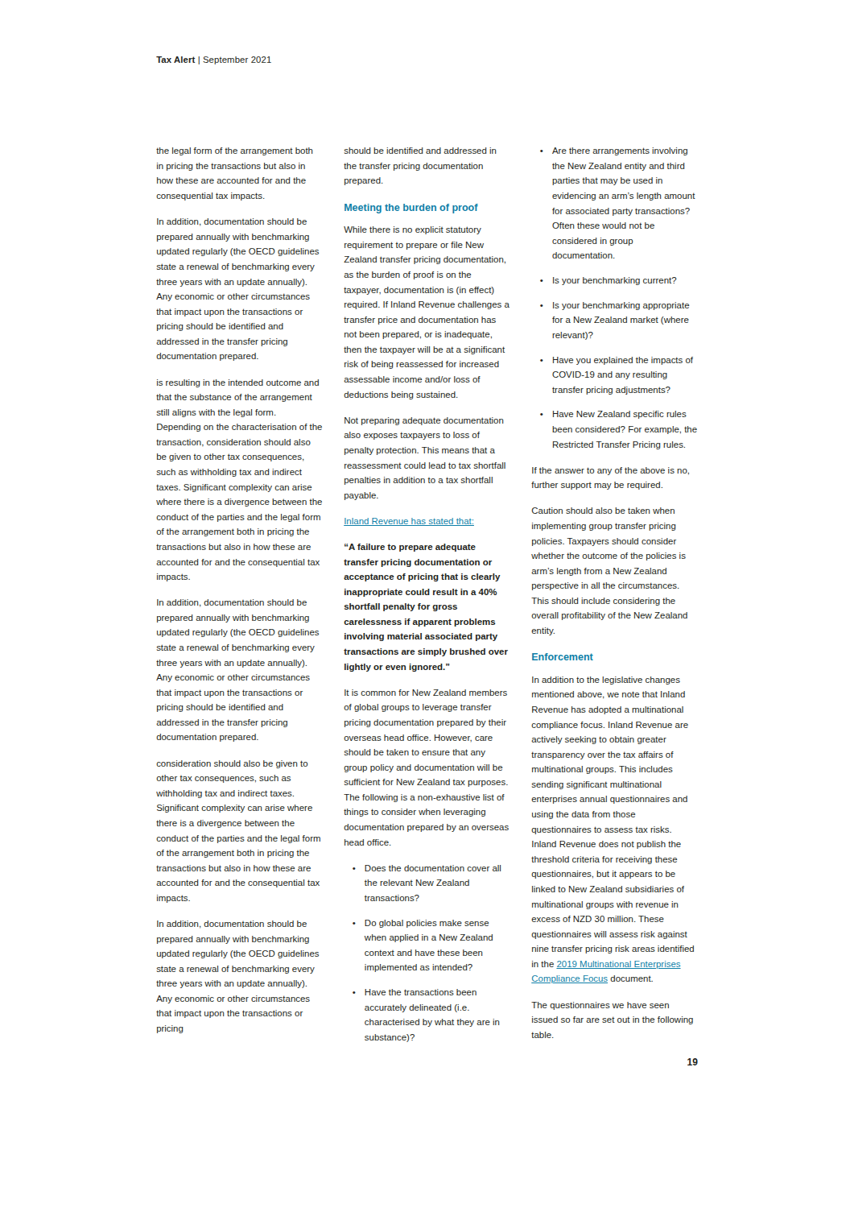Tax Alert | September 2021
the legal form of the arrangement both in pricing the transactions but also in how these are accounted for and the consequential tax impacts.
In addition, documentation should be prepared annually with benchmarking updated regularly (the OECD guidelines state a renewal of benchmarking every three years with an update annually). Any economic or other circumstances that impact upon the transactions or pricing should be identified and addressed in the transfer pricing documentation prepared.
is resulting in the intended outcome and that the substance of the arrangement still aligns with the legal form. Depending on the characterisation of the transaction, consideration should also be given to other tax consequences, such as withholding tax and indirect taxes. Significant complexity can arise where there is a divergence between the conduct of the parties and the legal form of the arrangement both in pricing the transactions but also in how these are accounted for and the consequential tax impacts.
In addition, documentation should be prepared annually with benchmarking updated regularly (the OECD guidelines state a renewal of benchmarking every three years with an update annually). Any economic or other circumstances that impact upon the transactions or pricing should be identified and addressed in the transfer pricing documentation prepared.
consideration should also be given to other tax consequences, such as withholding tax and indirect taxes. Significant complexity can arise where there is a divergence between the conduct of the parties and the legal form of the arrangement both in pricing the transactions but also in how these are accounted for and the consequential tax impacts.
In addition, documentation should be prepared annually with benchmarking updated regularly (the OECD guidelines state a renewal of benchmarking every three years with an update annually). Any economic or other circumstances that impact upon the transactions or pricing
should be identified and addressed in the transfer pricing documentation prepared.
Meeting the burden of proof
While there is no explicit statutory requirement to prepare or file New Zealand transfer pricing documentation, as the burden of proof is on the taxpayer, documentation is (in effect) required. If Inland Revenue challenges a transfer price and documentation has not been prepared, or is inadequate, then the taxpayer will be at a significant risk of being reassessed for increased assessable income and/or loss of deductions being sustained.
Not preparing adequate documentation also exposes taxpayers to loss of penalty protection. This means that a reassessment could lead to tax shortfall penalties in addition to a tax shortfall payable.
Inland Revenue has stated that:
“A failure to prepare adequate transfer pricing documentation or acceptance of pricing that is clearly inappropriate could result in a 40% shortfall penalty for gross carelessness if apparent problems involving material associated party transactions are simply brushed over lightly or even ignored.”
It is common for New Zealand members of global groups to leverage transfer pricing documentation prepared by their overseas head office. However, care should be taken to ensure that any group policy and documentation will be sufficient for New Zealand tax purposes. The following is a non-exhaustive list of things to consider when leveraging documentation prepared by an overseas head office.
Does the documentation cover all the relevant New Zealand transactions?
Do global policies make sense when applied in a New Zealand context and have these been implemented as intended?
Have the transactions been accurately delineated (i.e. characterised by what they are in substance)?
Are there arrangements involving the New Zealand entity and third parties that may be used in evidencing an arm’s length amount for associated party transactions? Often these would not be considered in group documentation.
Is your benchmarking current?
Is your benchmarking appropriate for a New Zealand market (where relevant)?
Have you explained the impacts of COVID-19 and any resulting transfer pricing adjustments?
Have New Zealand specific rules been considered? For example, the Restricted Transfer Pricing rules.
If the answer to any of the above is no, further support may be required.
Caution should also be taken when implementing group transfer pricing policies. Taxpayers should consider whether the outcome of the policies is arm’s length from a New Zealand perspective in all the circumstances. This should include considering the overall profitability of the New Zealand entity.
Enforcement
In addition to the legislative changes mentioned above, we note that Inland Revenue has adopted a multinational compliance focus. Inland Revenue are actively seeking to obtain greater transparency over the tax affairs of multinational groups. This includes sending significant multinational enterprises annual questionnaires and using the data from those questionnaires to assess tax risks. Inland Revenue does not publish the threshold criteria for receiving these questionnaires, but it appears to be linked to New Zealand subsidiaries of multinational groups with revenue in excess of NZD 30 million. These questionnaires will assess risk against nine transfer pricing risk areas identified in the 2019 Multinational Enterprises Compliance Focus document.
The questionnaires we have seen issued so far are set out in the following table.
19